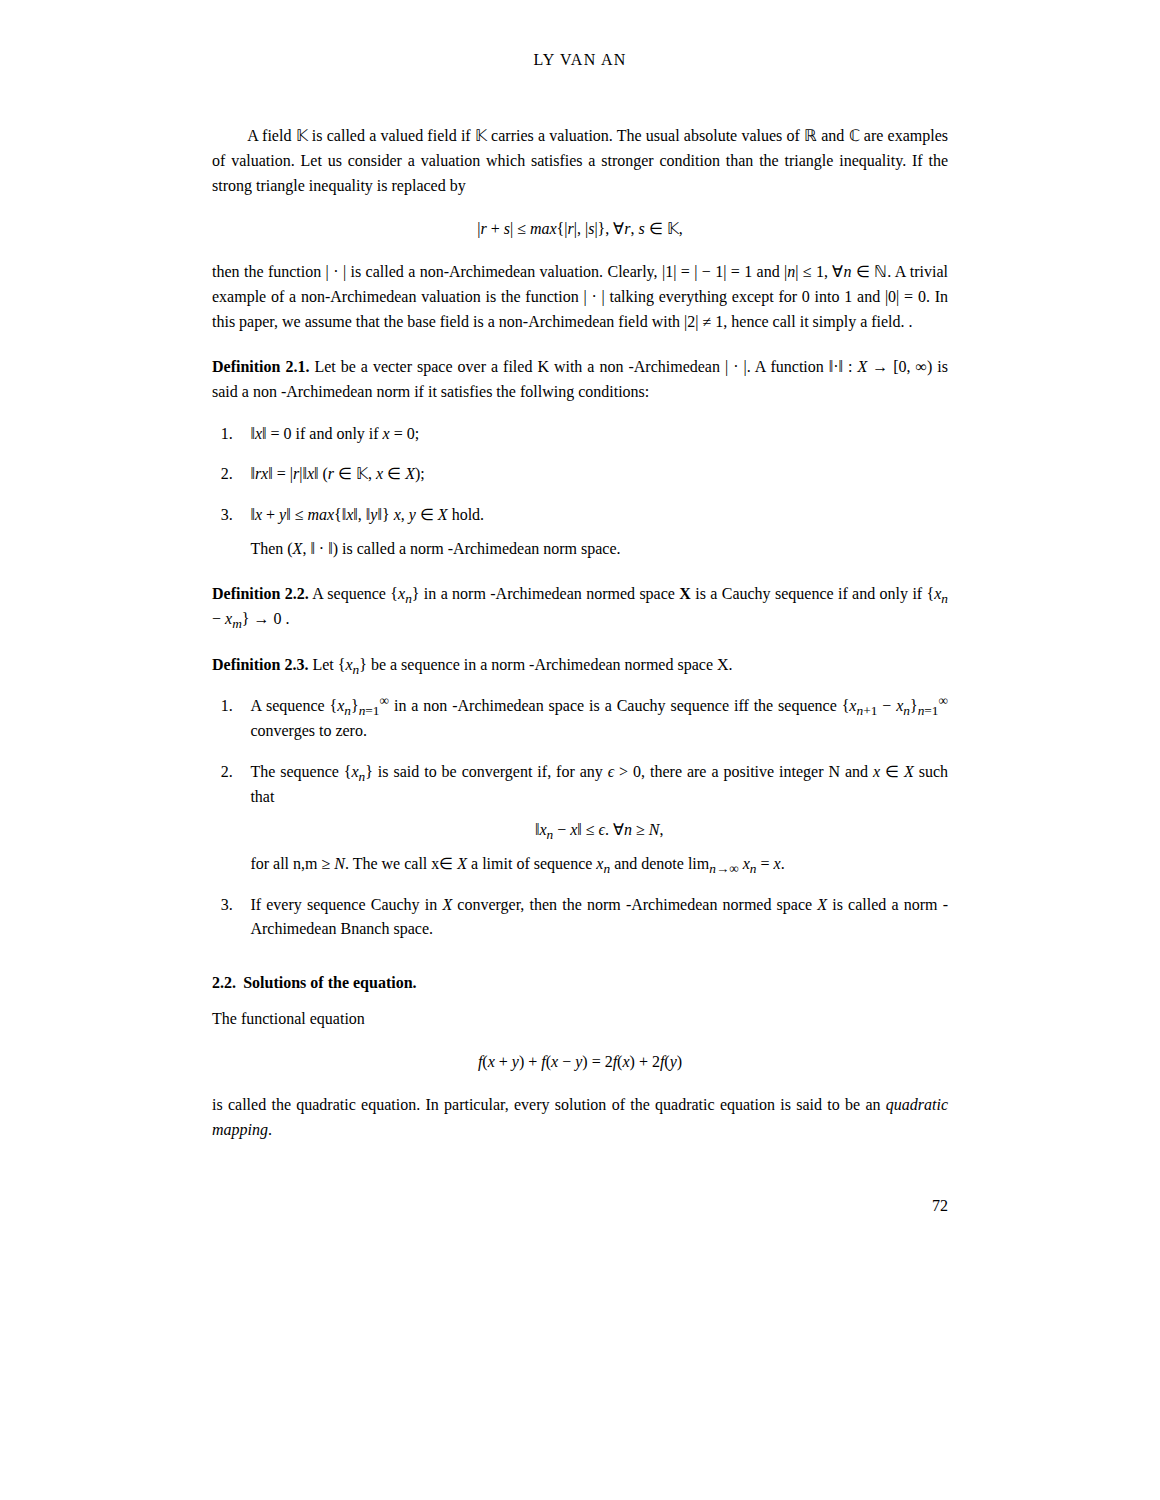LY VAN AN
A field 𝕂 is called a valued field if 𝕂 carries a valuation. The usual absolute values of ℝ and ℂ are examples of valuation. Let us consider a valuation which satisfies a stronger condition than the triangle inequality. If the strong triangle inequality is replaced by
|r + s| ≤ max{|r|, |s|}, ∀r, s ∈ 𝕂,
then the function | · | is called a non-Archimedean valuation. Clearly, |1| = | − 1| = 1 and |n| ≤ 1, ∀n ∈ ℕ. A trivial example of a non-Archimedean valuation is the function | · | talking everything except for 0 into 1 and |0| = 0. In this paper, we assume that the base field is a non-Archimedean field with |2| ≠ 1, hence call it simply a field. .
Definition 2.1. Let be a vecter space over a filed K with a non -Archimedean | · |. A function ‖·‖ : X → [0, ∞) is said a non -Archimedean norm if it satisfies the follwing conditions:
‖x‖ = 0 if and only if x = 0;
‖rx‖ = |r|‖x‖ (r ∈ 𝕂, x ∈ X);
‖x + y‖ ≤ max{‖x‖, ‖y‖} x, y ∈ X hold.
Then (X, ‖ · ‖) is called a norm -Archimedean norm space.
Definition 2.2. A sequence {xn} in a norm -Archimedean normed space X is a Cauchy sequence if and only if {xn − xm} → 0 .
Definition 2.3. Let {xn} be a sequence in a norm -Archimedean normed space X.
A sequence {xn}n=1∞ in a non -Archimedean space is a Cauchy sequence iff the sequence {xn+1 − xn}n=1∞ converges to zero.
The sequence {xn} is said to be convergent if, for any ϵ > 0, there are a positive integer N and x ∈ X such that
‖xn − x‖ ≤ ϵ. ∀n ≥ N,
for all n,m ≥ N. The we call x∈ X a limit of sequence xn and denote limn→∞ xn = x.
If every sequence Cauchy in X converger, then the norm -Archimedean normed space X is called a norm -Archimedean Bnanch space.
2.2. Solutions of the equation.
The functional equation
f(x + y) + f(x − y) = 2f(x) + 2f(y)
is called the quadratic equation. In particular, every solution of the quadratic equation is said to be an quadratic mapping.
72